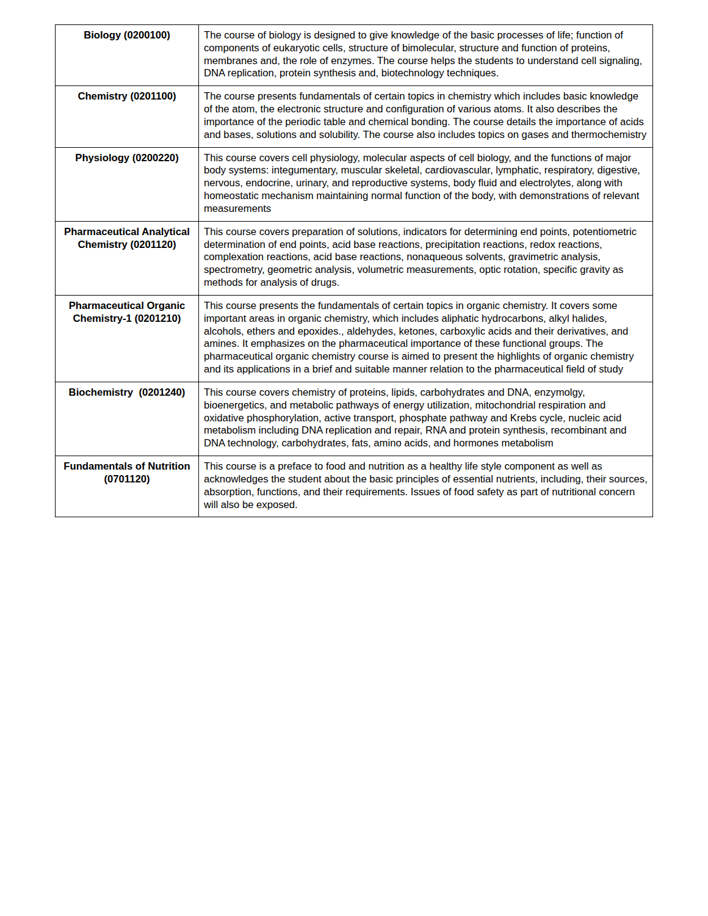| Biology (0200100) | The course of biology is designed to give knowledge of the basic processes of life; function of components of eukaryotic cells, structure of bimolecular, structure and function of proteins, membranes and, the role of enzymes. The course helps the students to understand cell signaling, DNA replication, protein synthesis and, biotechnology techniques. |
| Chemistry (0201100) | The course presents fundamentals of certain topics in chemistry which includes basic knowledge of the atom, the electronic structure and configuration of various atoms. It also describes the importance of the periodic table and chemical bonding. The course details the importance of acids and bases, solutions and solubility. The course also includes topics on gases and thermochemistry |
| Physiology (0200220) | This course covers cell physiology, molecular aspects of cell biology, and the functions of major body systems: integumentary, muscular skeletal, cardiovascular, lymphatic, respiratory, digestive, nervous, endocrine, urinary, and reproductive systems, body fluid and electrolytes, along with homeostatic mechanism maintaining normal function of the body, with demonstrations of relevant measurements |
| Pharmaceutical Analytical Chemistry (0201120) | This course covers preparation of solutions, indicators for determining end points, potentiometric determination of end points, acid base reactions, precipitation reactions, redox reactions, complexation reactions, acid base reactions, nonaqueous solvents, gravimetric analysis, spectrometry, geometric analysis, volumetric measurements, optic rotation, specific gravity as methods for analysis of drugs. |
| Pharmaceutical Organic Chemistry-1 (0201210) | This course presents the fundamentals of certain topics in organic chemistry. It covers some important areas in organic chemistry, which includes aliphatic hydrocarbons, alkyl halides, alcohols, ethers and epoxides., aldehydes, ketones, carboxylic acids and their derivatives, and amines. It emphasizes on the pharmaceutical importance of these functional groups. The pharmaceutical organic chemistry course is aimed to present the highlights of organic chemistry and its applications in a brief and suitable manner relation to the pharmaceutical field of study |
| Biochemistry (0201240) | This course covers chemistry of proteins, lipids, carbohydrates and DNA, enzymolgy, bioenergetics, and metabolic pathways of energy utilization, mitochondrial respiration and oxidative phosphorylation, active transport, phosphate pathway and Krebs cycle, nucleic acid metabolism including DNA replication and repair, RNA and protein synthesis, recombinant and DNA technology, carbohydrates, fats, amino acids, and hormones metabolism |
| Fundamentals of Nutrition (0701120) | This course is a preface to food and nutrition as a healthy life style component as well as acknowledges the student about the basic principles of essential nutrients, including, their sources, absorption, functions, and their requirements. Issues of food safety as part of nutritional concern will also be exposed. |